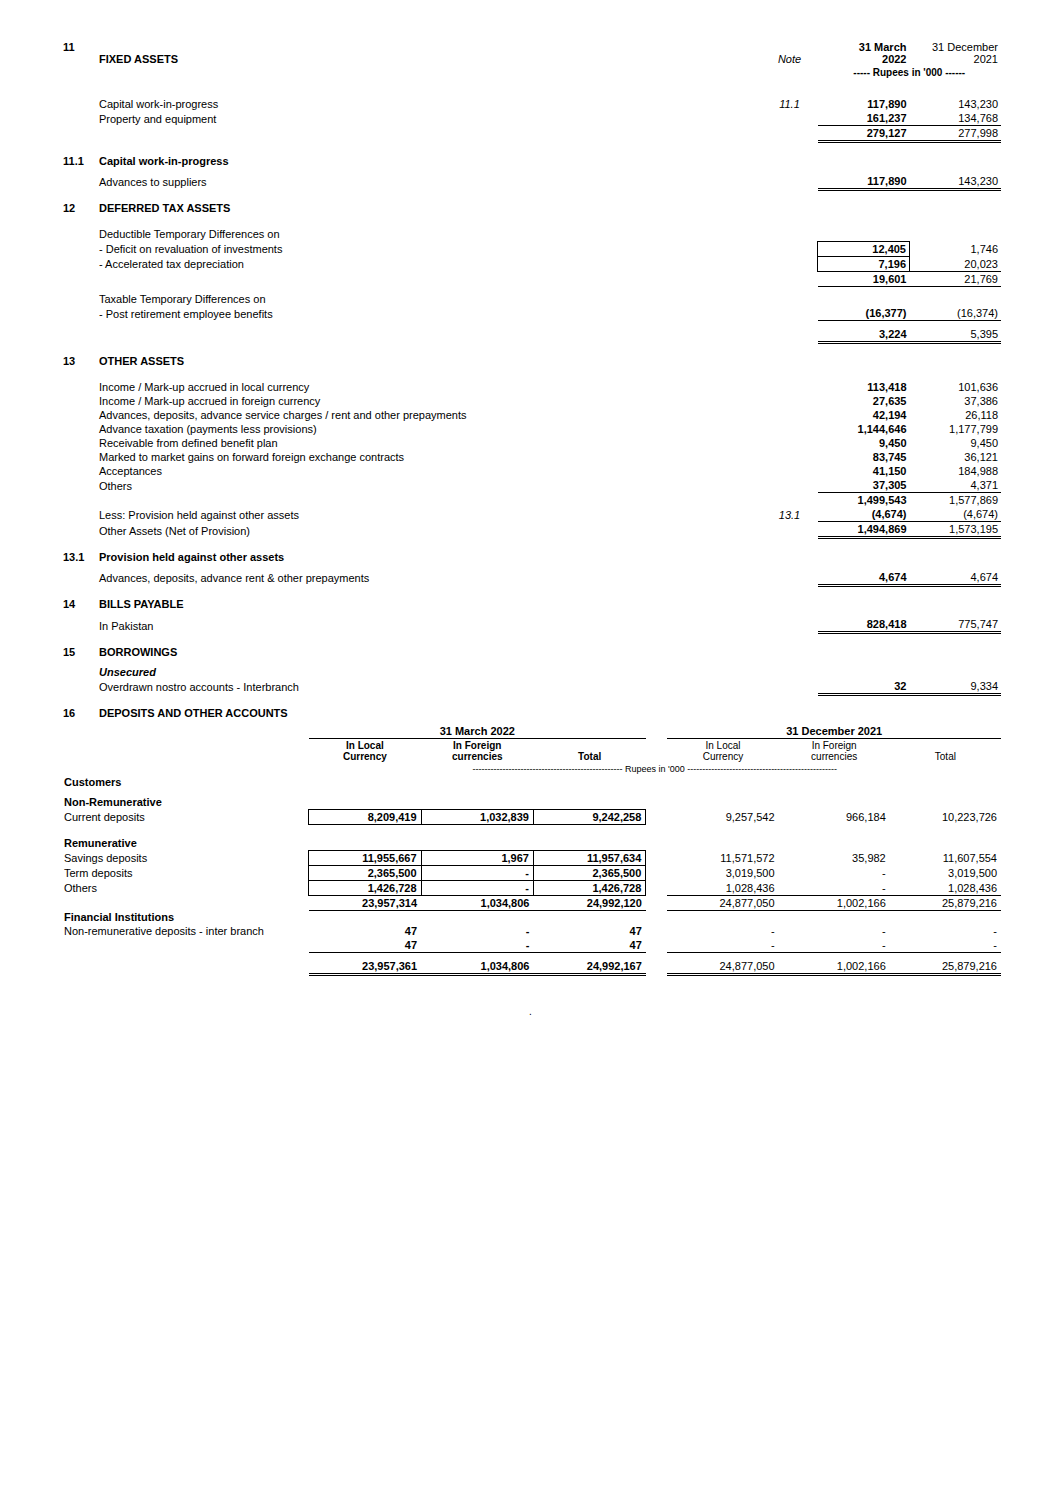| 11 | FIXED ASSETS | Note | 31 March 2022 | 31 December 2021 |
| | | | ----- Rupees in '000 ------ |
| | Capital work-in-progress | 11.1 | 117,890 | 143,230 |
| | Property and equipment | | 161,237 | 134,768 |
| | | | 279,127 | 277,998 |
| 11.1 | Capital work-in-progress | | | |
| | Advances to suppliers | | 117,890 | 143,230 |
| 12 | DEFERRED TAX ASSETS | | | |
| | Deductible Temporary Differences on | | | |
| | - Deficit on revaluation of investments | | 12,405 | 1,746 |
| | - Accelerated tax depreciation | | 7,196 | 20,023 |
| | | | 19,601 | 21,769 |
| | Taxable Temporary Differences on | | | |
| | - Post retirement employee benefits | | (16,377) | (16,374) |
| | | | 3,224 | 5,395 |
| 13 | OTHER ASSETS | | | |
| | Income / Mark-up accrued in local currency | | 113,418 | 101,636 |
| | Income / Mark-up accrued in foreign currency | | 27,635 | 37,386 |
| | Advances, deposits, advance service charges / rent and other prepayments | | 42,194 | 26,118 |
| | Advance taxation (payments less provisions) | | 1,144,646 | 1,177,799 |
| | Receivable from defined benefit plan | | 9,450 | 9,450 |
| | Marked to market gains on forward foreign exchange contracts | | 83,745 | 36,121 |
| | Acceptances | | 41,150 | 184,988 |
| | Others | | 37,305 | 4,371 |
| | | | 1,499,543 | 1,577,869 |
| | Less: Provision held against other assets | 13.1 | (4,674) | (4,674) |
| | Other Assets (Net of Provision) | | 1,494,869 | 1,573,195 |
| 13.1 | Provision held against other assets | | | |
| | Advances, deposits, advance rent & other prepayments | | 4,674 | 4,674 |
| 14 | BILLS PAYABLE | | | |
| | In Pakistan | | 828,418 | 775,747 |
| 15 | BORROWINGS | | | |
| | Unsecured | | | |
| | Overdrawn nostro accounts - Interbranch | | 32 | 9,334 |
| 16 | DEPOSITS AND OTHER ACCOUNTS | | | |
| | 31 March 2022 | | 31 December 2021 |
| | In Local Currency | In Foreign currencies | Total | | In Local Currency | In Foreign currencies | Total |
| | -------------------------------------------------- Rupees in '000 -------------------------------------------------- |
| Customers | |
| Non-Remunerative | |
| Current deposits | 8,209,419 | 1,032,839 | 9,242,258 | | 9,257,542 | 966,184 | 10,223,726 |
| Remunerative | |
| Savings deposits | 11,955,667 | 1,967 | 11,957,634 | | 11,571,572 | 35,982 | 11,607,554 |
| Term deposits | 2,365,500 | - | 2,365,500 | | 3,019,500 | - | 3,019,500 |
| Others | 1,426,728 | - | 1,426,728 | | 1,028,436 | - | 1,028,436 |
| | 23,957,314 | 1,034,806 | 24,992,120 | | 24,877,050 | 1,002,166 | 25,879,216 |
| Financial Institutions | |
| Non-remunerative deposits - inter branch | 47 | - | 47 | | - | - | - |
| | 47 | - | 47 | | - | - | - |
| | 23,957,361 | 1,034,806 | 24,992,167 | | 24,877,050 | 1,002,166 | 25,879,216 |
.